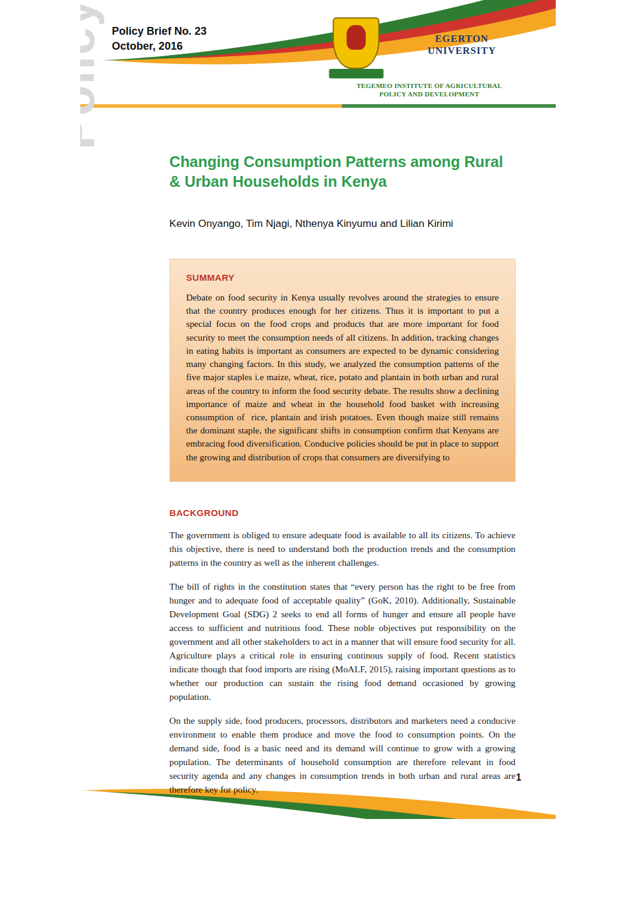Policy Brief No. 23
October, 2016
EGERTON UNIVERSITY
TEGEMEO INSTITUTE OF AGRICULTURAL
POLICY AND DEVELOPMENT
Policy Brief
Changing Consumption Patterns among Rural & Urban Households in Kenya
Kevin Onyango, Tim Njagi, Nthenya Kinyumu and Lilian Kirimi
SUMMARY
Debate on food security in Kenya usually revolves around the strategies to ensure that the country produces enough for her citizens. Thus it is important to put a special focus on the food crops and products that are more important for food security to meet the consumption needs of all citizens. In addition, tracking changes in eating habits is important as consumers are expected to be dynamic considering many changing factors. In this study, we analyzed the consumption patterns of the five major staples i.e maize, wheat, rice, potato and plantain in both urban and rural areas of the country to inform the food security debate. The results show a declining importance of maize and wheat in the household food basket with increasing consumption of rice, plantain and irish potatoes. Even though maize still remains the dominant staple, the significant shifts in consumption confirm that Kenyans are embracing food diversification. Conducive policies should be put in place to support the growing and distribution of crops that consumers are diversifying to
BACKGROUND
The government is obliged to ensure adequate food is available to all its citizens. To achieve this objective, there is need to understand both the production trends and the consumption patterns in the country as well as the inherent challenges.
The bill of rights in the constitution states that “every person has the right to be free from hunger and to adequate food of acceptable quality” (GoK, 2010). Additionally, Sustainable Development Goal (SDG) 2 seeks to end all forms of hunger and ensure all people have access to sufficient and nutritious food. These noble objectives put responsibility on the government and all other stakeholders to act in a manner that will ensure food security for all. Agriculture plays a critical role in ensuring continous supply of food. Recent statistics indicate though that food imports are rising (MoALF, 2015), raising important questions as to whether our production can sustain the rising food demand occasioned by growing population.
On the supply side, food producers, processors, distributors and marketers need a conducive environment to enable them produce and move the food to consumption points. On the demand side, food is a basic need and its demand will continue to grow with a growing population. The determinants of household consumption are therefore relevant in food security agenda and any changes in consumption trends in both urban and rural areas are therefore key for policy.
1